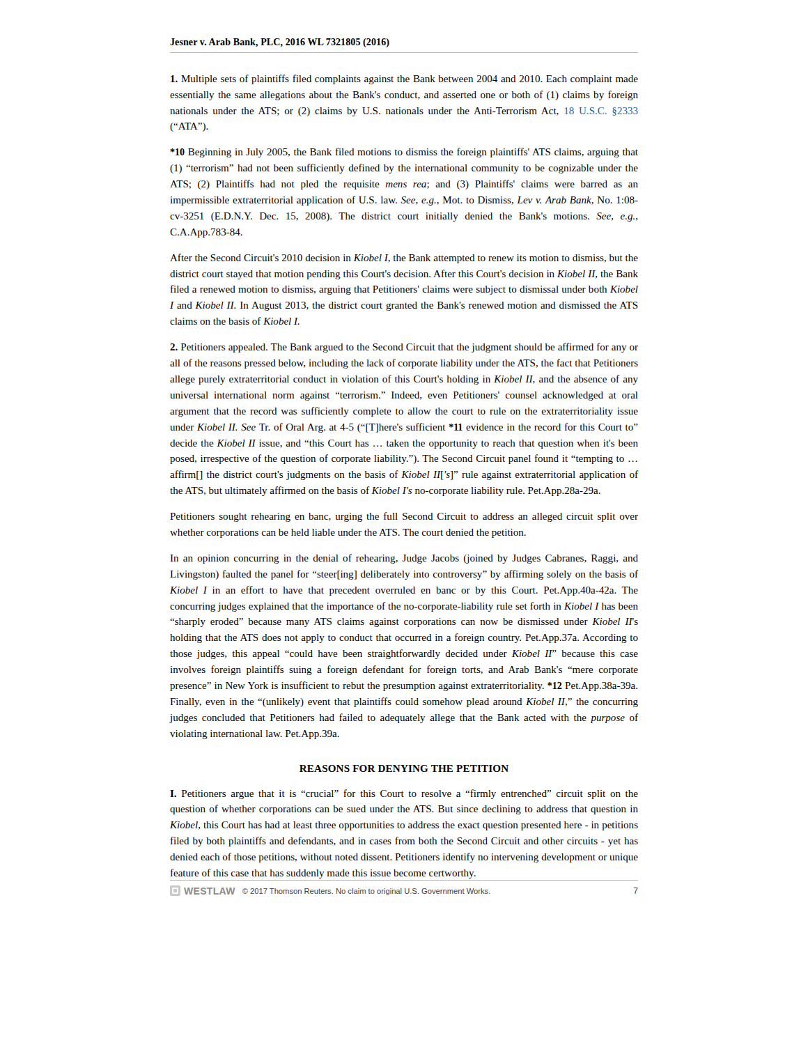Jesner v. Arab Bank, PLC, 2016 WL 7321805 (2016)
1. Multiple sets of plaintiffs filed complaints against the Bank between 2004 and 2010. Each complaint made essentially the same allegations about the Bank's conduct, and asserted one or both of (1) claims by foreign nationals under the ATS; or (2) claims by U.S. nationals under the Anti-Terrorism Act, 18 U.S.C. §2333 (“ATA”).
*10 Beginning in July 2005, the Bank filed motions to dismiss the foreign plaintiffs' ATS claims, arguing that (1) “terrorism” had not been sufficiently defined by the international community to be cognizable under the ATS; (2) Plaintiffs had not pled the requisite mens rea; and (3) Plaintiffs' claims were barred as an impermissible extraterritorial application of U.S. law. See, e.g., Mot. to Dismiss, Lev v. Arab Bank, No. 1:08-cv-3251 (E.D.N.Y. Dec. 15, 2008). The district court initially denied the Bank's motions. See, e.g., C.A.App.783-84.
After the Second Circuit's 2010 decision in Kiobel I, the Bank attempted to renew its motion to dismiss, but the district court stayed that motion pending this Court's decision. After this Court's decision in Kiobel II, the Bank filed a renewed motion to dismiss, arguing that Petitioners' claims were subject to dismissal under both Kiobel I and Kiobel II. In August 2013, the district court granted the Bank's renewed motion and dismissed the ATS claims on the basis of Kiobel I.
2. Petitioners appealed. The Bank argued to the Second Circuit that the judgment should be affirmed for any or all of the reasons pressed below, including the lack of corporate liability under the ATS, the fact that Petitioners allege purely extraterritorial conduct in violation of this Court's holding in Kiobel II, and the absence of any universal international norm against “terrorism.” Indeed, even Petitioners' counsel acknowledged at oral argument that the record was sufficiently complete to allow the court to rule on the extraterritoriality issue under Kiobel II. See Tr. of Oral Arg. at 4-5 (“[T]here's sufficient *11 evidence in the record for this Court to” decide the Kiobel II issue, and “this Court has … taken the opportunity to reach that question when it's been posed, irrespective of the question of corporate liability.”). The Second Circuit panel found it “tempting to … affirm[] the district court's judgments on the basis of Kiobel II['s]” rule against extraterritorial application of the ATS, but ultimately affirmed on the basis of Kiobel I's no-corporate liability rule. Pet.App.28a-29a.
Petitioners sought rehearing en banc, urging the full Second Circuit to address an alleged circuit split over whether corporations can be held liable under the ATS. The court denied the petition.
In an opinion concurring in the denial of rehearing, Judge Jacobs (joined by Judges Cabranes, Raggi, and Livingston) faulted the panel for “steer[ing] deliberately into controversy” by affirming solely on the basis of Kiobel I in an effort to have that precedent overruled en banc or by this Court. Pet.App.40a-42a. The concurring judges explained that the importance of the no-corporate-liability rule set forth in Kiobel I has been “sharply eroded” because many ATS claims against corporations can now be dismissed under Kiobel II's holding that the ATS does not apply to conduct that occurred in a foreign country. Pet.App.37a. According to those judges, this appeal “could have been straightforwardly decided under Kiobel II” because this case involves foreign plaintiffs suing a foreign defendant for foreign torts, and Arab Bank's “mere corporate presence” in New York is insufficient to rebut the presumption against extraterritoriality. *12 Pet.App.38a-39a. Finally, even in the “(unlikely) event that plaintiffs could somehow plead around Kiobel II,” the concurring judges concluded that Petitioners had failed to adequately allege that the Bank acted with the purpose of violating international law. Pet.App.39a.
REASONS FOR DENYING THE PETITION
I. Petitioners argue that it is “crucial” for this Court to resolve a “firmly entrenched” circuit split on the question of whether corporations can be sued under the ATS. But since declining to address that question in Kiobel, this Court has had at least three opportunities to address the exact question presented here - in petitions filed by both plaintiffs and defendants, and in cases from both the Second Circuit and other circuits - yet has denied each of those petitions, without noted dissent. Petitioners identify no intervening development or unique feature of this case that has suddenly made this issue become certworthy.
WESTLAW © 2017 Thomson Reuters. No claim to original U.S. Government Works. 7